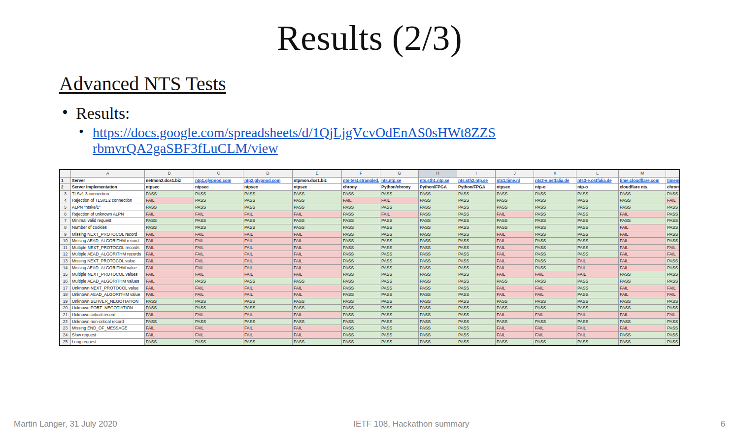Results (2/3)
Advanced NTS Tests
Results:
https://docs.google.com/spreadsheets/d/1QjLjgVcvOdEnAS0sHWt8ZZS
rbmvrQA2gaSBF3fLuCLM/view
| | A | B | C | D | E | F | G | H | I | J | K | L | M | N |
| --- | --- | --- | --- | --- | --- | --- | --- | --- | --- | --- | --- | --- | --- | --- |
| 1 | Server | netmon2.dcs1.biz | ntp1.glypnod.com | ntp2.glypnod.com | ntpmon.dcs1.biz | nts-test.strangled. | nts.ntp.se | nts.sth1.ntp.se | nts.sth2.ntp.se | nts1.time.nl | nts2-e.ostfalia.de | nts3-e.ostfalia.de | time.cloudflare.com | timemaster.evang |
| 2 | Server Implementation | ntpsec | ntpsec | ntpsec | ntpsec | chrony | Python/chrony | Python/FPGA | Python/FPGA | ntpsec | ntp-o | ntp-o | cloudflare nts | chrony |
| 3 | TLSv1.3 connection | PASS | PASS | PASS | PASS | PASS | PASS | PASS | PASS | PASS | PASS | PASS | PASS | PASS |
| 4 | Rejection of TLSv1.2 connection | FAIL | PASS | PASS | PASS | FAIL | FAIL | PASS | PASS | PASS | PASS | PASS | PASS | FAIL |
| 5 | ALPN "ntske/1" | PASS | PASS | PASS | PASS | PASS | PASS | PASS | PASS | PASS | PASS | PASS | PASS | PASS |
| 6 | Rejection of unknown ALPN | FAIL | FAIL | FAIL | FAIL | PASS | FAIL | PASS | PASS | FAIL | PASS | PASS | FAIL | PASS |
| 7 | Minimal valid request | PASS | PASS | PASS | PASS | PASS | PASS | PASS | PASS | PASS | PASS | PASS | PASS | PASS |
| 8 | Number of cookies | PASS | PASS | PASS | PASS | PASS | PASS | PASS | PASS | PASS | PASS | PASS | FAIL | PASS |
| 9 | Missing NEXT_PROTOCOL record | FAIL | FAIL | FAIL | FAIL | PASS | PASS | PASS | PASS | FAIL | PASS | PASS | FAIL | PASS |
| 10 | Missing AEAD_ALGORITHM record | FAIL | FAIL | FAIL | FAIL | PASS | PASS | PASS | PASS | FAIL | PASS | PASS | FAIL | PASS |
| 11 | Multiple NEXT_PROTOCOL records | FAIL | FAIL | FAIL | FAIL | PASS | PASS | PASS | PASS | FAIL | PASS | PASS | FAIL | FAIL |
| 12 | Multiple AEAD_ALGORITHM records | FAIL | FAIL | FAIL | FAIL | PASS | PASS | PASS | PASS | FAIL | PASS | PASS | FAIL | FAIL |
| 13 | Missing NEXT_PROTOCOL value | FAIL | FAIL | FAIL | FAIL | PASS | PASS | PASS | PASS | FAIL | PASS | FAIL | FAIL | PASS |
| 14 | Missing AEAD_ALGORITHM value | FAIL | FAIL | FAIL | FAIL | PASS | PASS | PASS | PASS | FAIL | PASS | FAIL | FAIL | PASS |
| 15 | Multiple NEXT_PROTOCOL values | FAIL | FAIL | FAIL | FAIL | PASS | PASS | PASS | PASS | FAIL | FAIL | FAIL | PASS | PASS |
| 16 | Multiple AEAD_ALGORITHM values | FAIL | PASS | PASS | PASS | PASS | PASS | PASS | PASS | PASS | PASS | PASS | PASS | PASS |
| 17 | Unknown NEXT_PROTOCOL value | FAIL | FAIL | FAIL | FAIL | PASS | PASS | PASS | PASS | FAIL | FAIL | PASS | FAIL | FAIL |
| 18 | Unknown AEAD_ALGORITHM value | FAIL | FAIL | FAIL | FAIL | PASS | PASS | PASS | PASS | FAIL | FAIL | PASS | FAIL | FAIL |
| 19 | Unknown SERVER_NEGOTIATION | PASS | PASS | PASS | PASS | PASS | PASS | PASS | PASS | PASS | PASS | PASS | PASS | PASS |
| 20 | Unknown PORT_NEGOTIATION | PASS | PASS | PASS | PASS | PASS | PASS | PASS | PASS | PASS | PASS | PASS | PASS | PASS |
| 21 | Unknown critical record | FAIL | FAIL | FAIL | FAIL | PASS | PASS | PASS | PASS | FAIL | FAIL | FAIL | FAIL | FAIL |
| 22 | Unknown non-critical record | PASS | PASS | PASS | PASS | PASS | PASS | PASS | PASS | PASS | PASS | PASS | PASS | PASS |
| 23 | Missing END_OF_MESSAGE | FAIL | FAIL | FAIL | FAIL | PASS | PASS | PASS | PASS | FAIL | FAIL | FAIL | FAIL | PASS |
| 24 | Slow request | FAIL | FAIL | FAIL | FAIL | PASS | PASS | PASS | PASS | FAIL | FAIL | FAIL | PASS | PASS |
| 25 | Long request | PASS | PASS | PASS | PASS | PASS | PASS | PASS | PASS | PASS | PASS | PASS | PASS | PASS |
Martin Langer, 31 July 2020
IETF 108, Hackathon summary
6